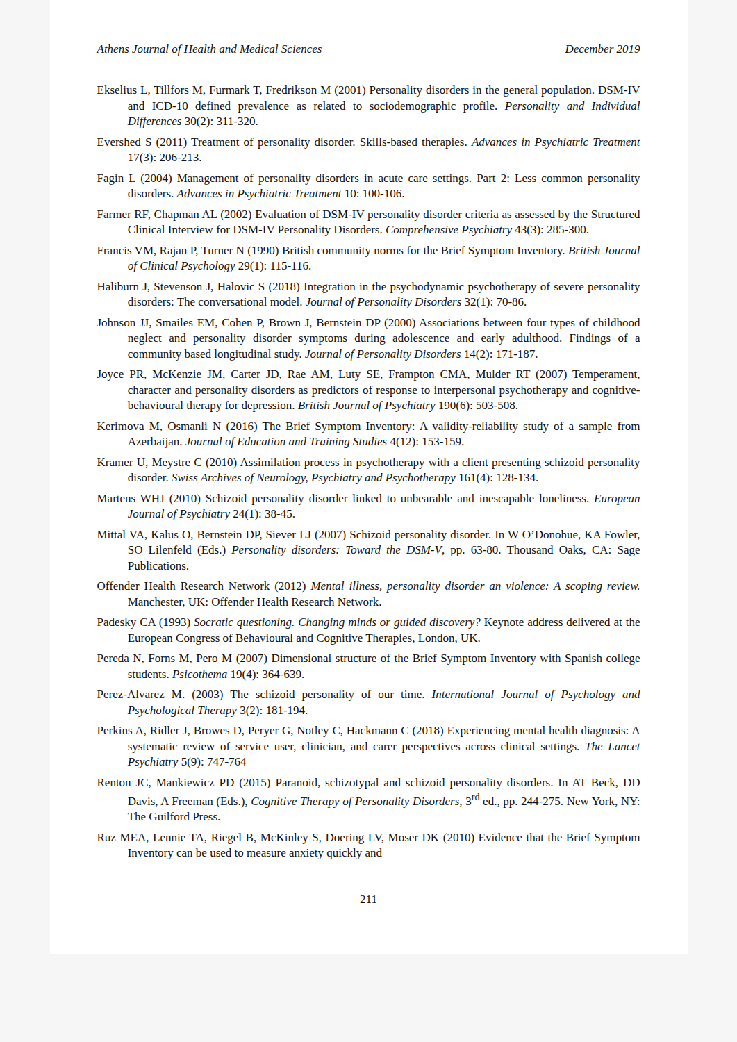Athens Journal of Health and Medical Sciences December 2019
Ekselius L, Tillfors M, Furmark T, Fredrikson M (2001) Personality disorders in the general population. DSM-IV and ICD-10 defined prevalence as related to sociodemographic profile. Personality and Individual Differences 30(2): 311-320.
Evershed S (2011) Treatment of personality disorder. Skills-based therapies. Advances in Psychiatric Treatment 17(3): 206-213.
Fagin L (2004) Management of personality disorders in acute care settings. Part 2: Less common personality disorders. Advances in Psychiatric Treatment 10: 100-106.
Farmer RF, Chapman AL (2002) Evaluation of DSM-IV personality disorder criteria as assessed by the Structured Clinical Interview for DSM-IV Personality Disorders. Comprehensive Psychiatry 43(3): 285-300.
Francis VM, Rajan P, Turner N (1990) British community norms for the Brief Symptom Inventory. British Journal of Clinical Psychology 29(1): 115-116.
Haliburn J, Stevenson J, Halovic S (2018) Integration in the psychodynamic psychotherapy of severe personality disorders: The conversational model. Journal of Personality Disorders 32(1): 70-86.
Johnson JJ, Smailes EM, Cohen P, Brown J, Bernstein DP (2000) Associations between four types of childhood neglect and personality disorder symptoms during adolescence and early adulthood. Findings of a community based longitudinal study. Journal of Personality Disorders 14(2): 171-187.
Joyce PR, McKenzie JM, Carter JD, Rae AM, Luty SE, Frampton CMA, Mulder RT (2007) Temperament, character and personality disorders as predictors of response to interpersonal psychotherapy and cognitive-behavioural therapy for depression. British Journal of Psychiatry 190(6): 503-508.
Kerimova M, Osmanli N (2016) The Brief Symptom Inventory: A validity-reliability study of a sample from Azerbaijan. Journal of Education and Training Studies 4(12): 153-159.
Kramer U, Meystre C (2010) Assimilation process in psychotherapy with a client presenting schizoid personality disorder. Swiss Archives of Neurology, Psychiatry and Psychotherapy 161(4): 128-134.
Martens WHJ (2010) Schizoid personality disorder linked to unbearable and inescapable loneliness. European Journal of Psychiatry 24(1): 38-45.
Mittal VA, Kalus O, Bernstein DP, Siever LJ (2007) Schizoid personality disorder. In W O’Donohue, KA Fowler, SO Lilenfeld (Eds.) Personality disorders: Toward the DSM-V, pp. 63-80. Thousand Oaks, CA: Sage Publications.
Offender Health Research Network (2012) Mental illness, personality disorder an violence: A scoping review. Manchester, UK: Offender Health Research Network.
Padesky CA (1993) Socratic questioning. Changing minds or guided discovery? Keynote address delivered at the European Congress of Behavioural and Cognitive Therapies, London, UK.
Pereda N, Forns M, Pero M (2007) Dimensional structure of the Brief Symptom Inventory with Spanish college students. Psicothema 19(4): 364-639.
Perez-Alvarez M. (2003) The schizoid personality of our time. International Journal of Psychology and Psychological Therapy 3(2): 181-194.
Perkins A, Ridler J, Browes D, Peryer G, Notley C, Hackmann C (2018) Experiencing mental health diagnosis: A systematic review of service user, clinician, and carer perspectives across clinical settings. The Lancet Psychiatry 5(9): 747-764
Renton JC, Mankiewicz PD (2015) Paranoid, schizotypal and schizoid personality disorders. In AT Beck, DD Davis, A Freeman (Eds.), Cognitive Therapy of Personality Disorders, 3rd ed., pp. 244-275. New York, NY: The Guilford Press.
Ruz MEA, Lennie TA, Riegel B, McKinley S, Doering LV, Moser DK (2010) Evidence that the Brief Symptom Inventory can be used to measure anxiety quickly and
211